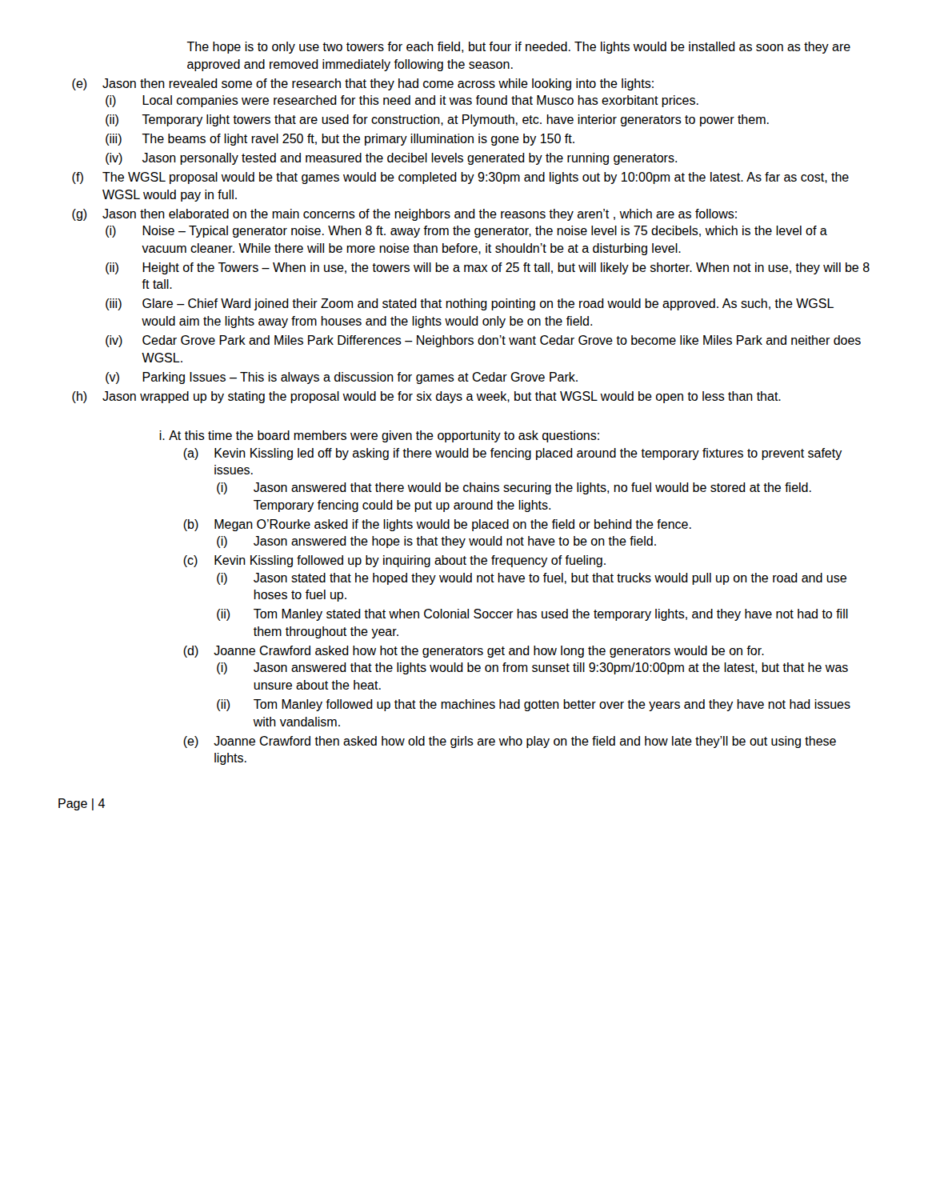The hope is to only use two towers for each field, but four if needed. The lights would be installed as soon as they are approved and removed immediately following the season.
Jason then revealed some of the research that they had come across while looking into the lights:
Local companies were researched for this need and it was found that Musco has exorbitant prices.
Temporary light towers that are used for construction, at Plymouth, etc. have interior generators to power them.
The beams of light ravel 250 ft, but the primary illumination is gone by 150 ft.
Jason personally tested and measured the decibel levels generated by the running generators.
The WGSL proposal would be that games would be completed by 9:30pm and lights out by 10:00pm at the latest. As far as cost, the WGSL would pay in full.
Jason then elaborated on the main concerns of the neighbors and the reasons they aren’t , which are as follows:
Noise – Typical generator noise. When 8 ft. away from the generator, the noise level is 75 decibels, which is the level of a vacuum cleaner. While there will be more noise than before, it shouldn’t be at a disturbing level.
Height of the Towers – When in use, the towers will be a max of 25 ft tall, but will likely be shorter. When not in use, they will be 8 ft tall.
Glare – Chief Ward joined their Zoom and stated that nothing pointing on the road would be approved. As such, the WGSL would aim the lights away from houses and the lights would only be on the field.
Cedar Grove Park and Miles Park Differences – Neighbors don’t want Cedar Grove to become like Miles Park and neither does WGSL.
Parking Issues – This is always a discussion for games at Cedar Grove Park.
Jason wrapped up by stating the proposal would be for six days a week, but that WGSL would be open to less than that.
At this time the board members were given the opportunity to ask questions:
Kevin Kissling led off by asking if there would be fencing placed around the temporary fixtures to prevent safety issues.
Jason answered that there would be chains securing the lights, no fuel would be stored at the field. Temporary fencing could be put up around the lights.
Megan O’Rourke asked if the lights would be placed on the field or behind the fence.
Jason answered the hope is that they would not have to be on the field.
Kevin Kissling followed up by inquiring about the frequency of fueling.
Jason stated that he hoped they would not have to fuel, but that trucks would pull up on the road and use hoses to fuel up.
Tom Manley stated that when Colonial Soccer has used the temporary lights, and they have not had to fill them throughout the year.
Joanne Crawford asked how hot the generators get and how long the generators would be on for.
Jason answered that the lights would be on from sunset till 9:30pm/10:00pm at the latest, but that he was unsure about the heat.
Tom Manley followed up that the machines had gotten better over the years and they have not had issues with vandalism.
Joanne Crawford then asked how old the girls are who play on the field and how late they’ll be out using these lights.
Page | 4